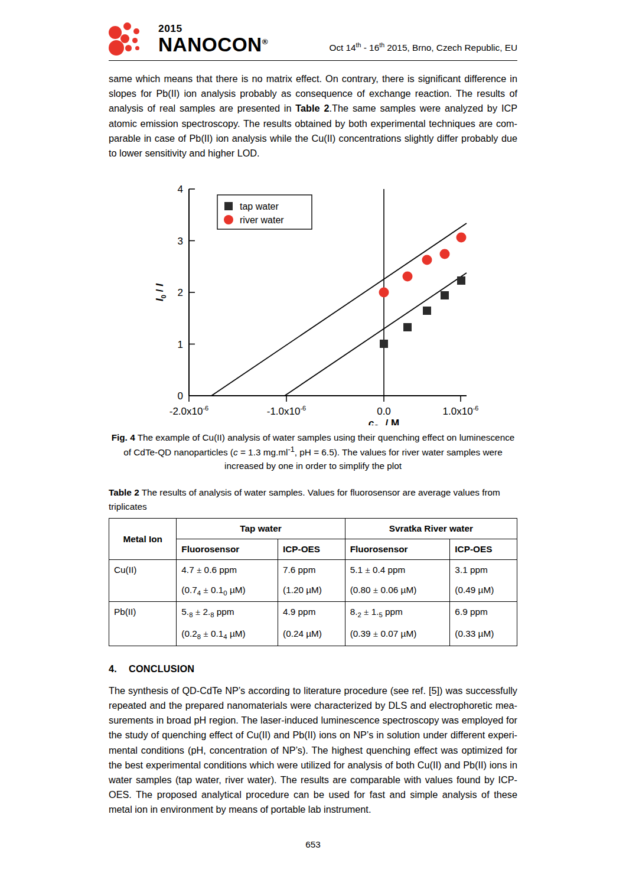2015
NANOCON®
Oct 14th - 16th 2015, Brno, Czech Republic, EU
same which means that there is no matrix effect. On contrary, there is significant difference in slopes for Pb(II) ion analysis probably as consequence of exchange reaction. The results of analysis of real samples are presented in Table 2.The same samples were analyzed by ICP atomic emission spectroscopy. The results obtained by both experimental techniques are comparable in case of Pb(II) ion analysis while the Cu(II) concentrations slightly differ probably due to lower sensitivity and higher LOD.
0 1 2 3 4 -2.0x10-6 -1.0x10-6 0.0 1.0x10-6 cCu / M I0 / I tap water river water
Fig. 4 The example of Cu(II) analysis of water samples using their quenching effect on luminescence of CdTe-QD nanoparticles (c = 1.3 mg.ml-1, pH = 6.5). The values for river water samples were increased by one in order to simplify the plot
Table 2 The results of analysis of water samples. Values for fluorosensor are average values from triplicates
| Metal Ion | Tap water | Svratka River water |
| --- | --- | --- |
| Fluorosensor | ICP-OES | Fluorosensor | ICP-OES |
| Cu(II) | 4.7 ± 0.6 ppm | 7.6 ppm | 5.1 ± 0.4 ppm | 3.1 ppm |
| (0.7 4 ± 0.1 0 µM) | (1.20 µM) | (0.80 ± 0.06 µM) | (0.49 µM) |
| Pb(II) | 5. 8 ± 2. 8 ppm | 4.9 ppm | 8. 2 ± 1. 5 ppm | 6.9 ppm |
| (0.2 8 ± 0.1 4 µM) | (0.24 µM) | (0.39 ± 0.07 µM) | (0.33 µM) |
4. CONCLUSION
The synthesis of QD-CdTe NP’s according to literature procedure (see ref. [5]) was successfully repeated and the prepared nanomaterials were characterized by DLS and electrophoretic measurements in broad pH region. The laser-induced luminescence spectroscopy was employed for the study of quenching effect of Cu(II) and Pb(II) ions on NP’s in solution under different experimental conditions (pH, concentration of NP’s). The highest quenching effect was optimized for the best experimental conditions which were utilized for analysis of both Cu(II) and Pb(II) ions in water samples (tap water, river water). The results are comparable with values found by ICP-OES. The proposed analytical procedure can be used for fast and simple analysis of these metal ion in environment by means of portable lab instrument.
653